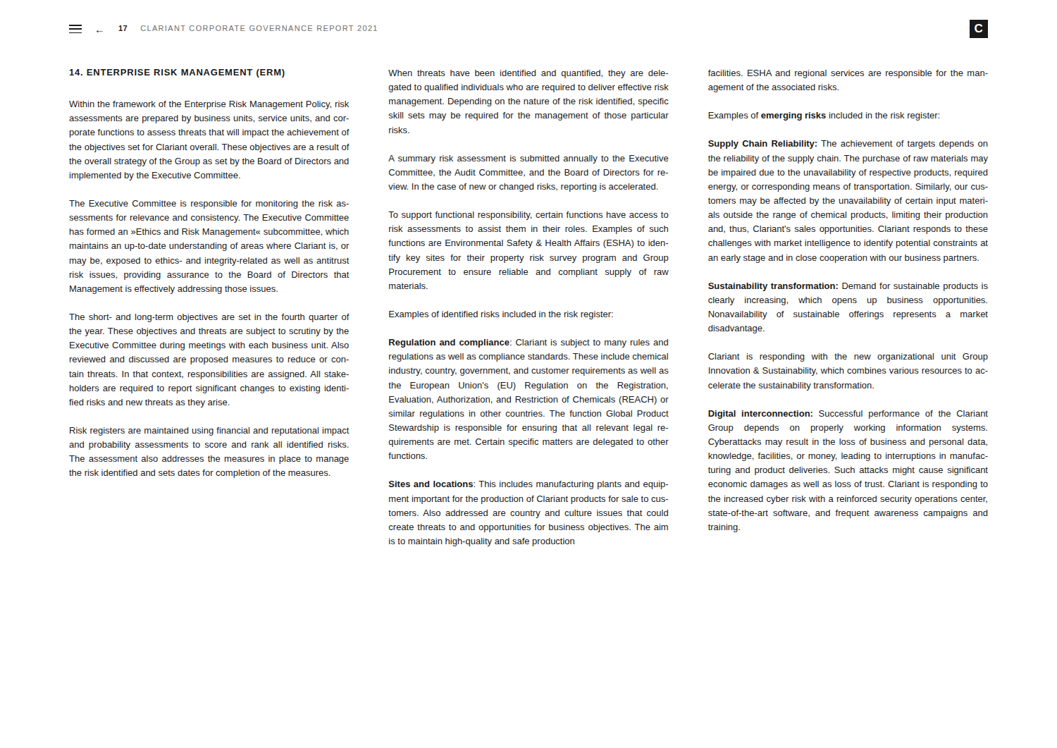← 17 Clariant Corporate Governance Report 2021 C
14. Enterprise Risk Management (ERM)
Within the framework of the Enterprise Risk Management Policy, risk assessments are prepared by business units, service units, and corporate functions to assess threats that will impact the achievement of the objectives set for Clariant overall. These objectives are a result of the overall strategy of the Group as set by the Board of Directors and implemented by the Executive Committee.
The Executive Committee is responsible for monitoring the risk assessments for relevance and consistency. The Executive Committee has formed an »Ethics and Risk Management« subcommittee, which maintains an up-to-date understanding of areas where Clariant is, or may be, exposed to ethics- and integrity-related as well as antitrust risk issues, providing assurance to the Board of Directors that Management is effectively addressing those issues.
The short- and long-term objectives are set in the fourth quarter of the year. These objectives and threats are subject to scrutiny by the Executive Committee during meetings with each business unit. Also reviewed and discussed are proposed measures to reduce or contain threats. In that context, responsibilities are assigned. All stakeholders are required to report significant changes to existing identified risks and new threats as they arise.
Risk registers are maintained using financial and reputational impact and probability assessments to score and rank all identified risks. The assessment also addresses the measures in place to manage the risk identified and sets dates for completion of the measures.
When threats have been identified and quantified, they are delegated to qualified individuals who are required to deliver effective risk management. Depending on the nature of the risk identified, specific skill sets may be required for the management of those particular risks.
A summary risk assessment is submitted annually to the Executive Committee, the Audit Committee, and the Board of Directors for review. In the case of new or changed risks, reporting is accelerated.
To support functional responsibility, certain functions have access to risk assessments to assist them in their roles. Examples of such functions are Environmental Safety & Health Affairs (ESHA) to identify key sites for their property risk survey program and Group Procurement to ensure reliable and compliant supply of raw materials.
Examples of identified risks included in the risk register:
Regulation and compliance: Clariant is subject to many rules and regulations as well as compliance standards. These include chemical industry, country, government, and customer requirements as well as the European Union's (EU) Regulation on the Registration, Evaluation, Authorization, and Restriction of Chemicals (REACH) or similar regulations in other countries. The function Global Product Stewardship is responsible for ensuring that all relevant legal requirements are met. Certain specific matters are delegated to other functions.
Sites and locations: This includes manufacturing plants and equipment important for the production of Clariant products for sale to customers. Also addressed are country and culture issues that could create threats to and opportunities for business objectives. The aim is to maintain high-quality and safe production
facilities. ESHA and regional services are responsible for the management of the associated risks.
Examples of emerging risks included in the risk register:
Supply Chain Reliability: The achievement of targets depends on the reliability of the supply chain. The purchase of raw materials may be impaired due to the unavailability of respective products, required energy, or corresponding means of transportation. Similarly, our customers may be affected by the unavailability of certain input materials outside the range of chemical products, limiting their production and, thus, Clariant's sales opportunities. Clariant responds to these challenges with market intelligence to identify potential constraints at an early stage and in close cooperation with our business partners.
Sustainability transformation: Demand for sustainable products is clearly increasing, which opens up business opportunities. Nonavailability of sustainable offerings represents a market disadvantage.
Clariant is responding with the new organizational unit Group Innovation & Sustainability, which combines various resources to accelerate the sustainability transformation.
Digital interconnection: Successful performance of the Clariant Group depends on properly working information systems. Cyberattacks may result in the loss of business and personal data, knowledge, facilities, or money, leading to interruptions in manufacturing and product deliveries. Such attacks might cause significant economic damages as well as loss of trust. Clariant is responding to the increased cyber risk with a reinforced security operations center, state-of-the-art software, and frequent awareness campaigns and training.